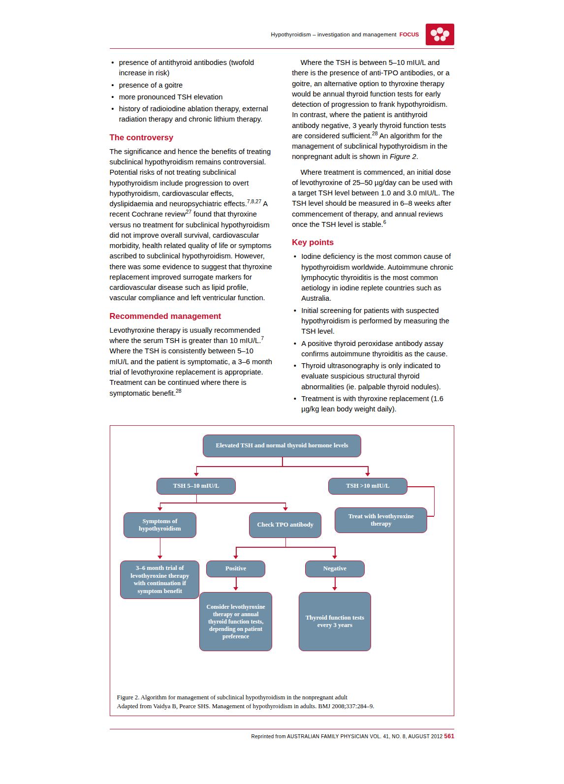Hypothyroidism – investigation and management FOCUS
presence of antithyroid antibodies (twofold increase in risk)
presence of a goitre
more pronounced TSH elevation
history of radioiodine ablation therapy, external radiation therapy and chronic lithium therapy.
The controversy
The significance and hence the benefits of treating subclinical hypothyroidism remains controversial. Potential risks of not treating subclinical hypothyroidism include progression to overt hypothyroidism, cardiovascular effects, dyslipidaemia and neuropsychiatric effects.7,8,27 A recent Cochrane review27 found that thyroxine versus no treatment for subclinical hypothyroidism did not improve overall survival, cardiovascular morbidity, health related quality of life or symptoms ascribed to subclinical hypothyroidism. However, there was some evidence to suggest that thyroxine replacement improved surrogate markers for cardiovascular disease such as lipid profile, vascular compliance and left ventricular function.
Recommended management
Levothyroxine therapy is usually recommended where the serum TSH is greater than 10 mIU/L.7 Where the TSH is consistently between 5–10 mIU/L and the patient is symptomatic, a 3–6 month trial of levothyroxine replacement is appropriate. Treatment can be continued where there is symptomatic benefit.28
Where the TSH is between 5–10 mIU/L and there is the presence of anti-TPO antibodies, or a goitre, an alternative option to thyroxine therapy would be annual thyroid function tests for early detection of progression to frank hypothyroidism. In contrast, where the patient is antithyroid antibody negative, 3 yearly thyroid function tests are considered sufficient.28 An algorithm for the management of subclinical hypothyroidism in the nonpregnant adult is shown in Figure 2.
Where treatment is commenced, an initial dose of levothyroxine of 25–50 µg/day can be used with a target TSH level between 1.0 and 3.0 mIU/L. The TSH level should be measured in 6–8 weeks after commencement of therapy, and annual reviews once the TSH level is stable.6
Key points
Iodine deficiency is the most common cause of hypothyroidism worldwide. Autoimmune chronic lymphocytic thyroiditis is the most common aetiology in iodine replete countries such as Australia.
Initial screening for patients with suspected hypothyroidism is performed by measuring the TSH level.
A positive thyroid peroxidase antibody assay confirms autoimmune thyroiditis as the cause.
Thyroid ultrasonography is only indicated to evaluate suspicious structural thyroid abnormalities (ie. palpable thyroid nodules).
Treatment is with thyroxine replacement (1.6 µg/kg lean body weight daily).
Elevated TSH and normal thyroid hormone levels
TSH 5–10 mIU/L
TSH >10 mIU/L
Treat with levothyroxine therapy
Symptoms of hypothyroidism
Check TPO antibody
3–6 month trial of levothyroxine therapy with continuation if symptom benefit
Positive
Negative
Consider levothyroxine therapy or annual thyroid function tests, depending on patient preference
Thyroid function tests every 3 years
Figure 2. Algorithm for management of subclinical hypothyroidism in the nonpregnant adult
Adapted from Vaidya B, Pearce SHS. Management of hypothyroidism in adults. BMJ 2008;337:284–9.
Reprinted from AUSTRALIAN FAMILY PHYSICIAN VOL. 41, NO. 8, AUGUST 2012 561